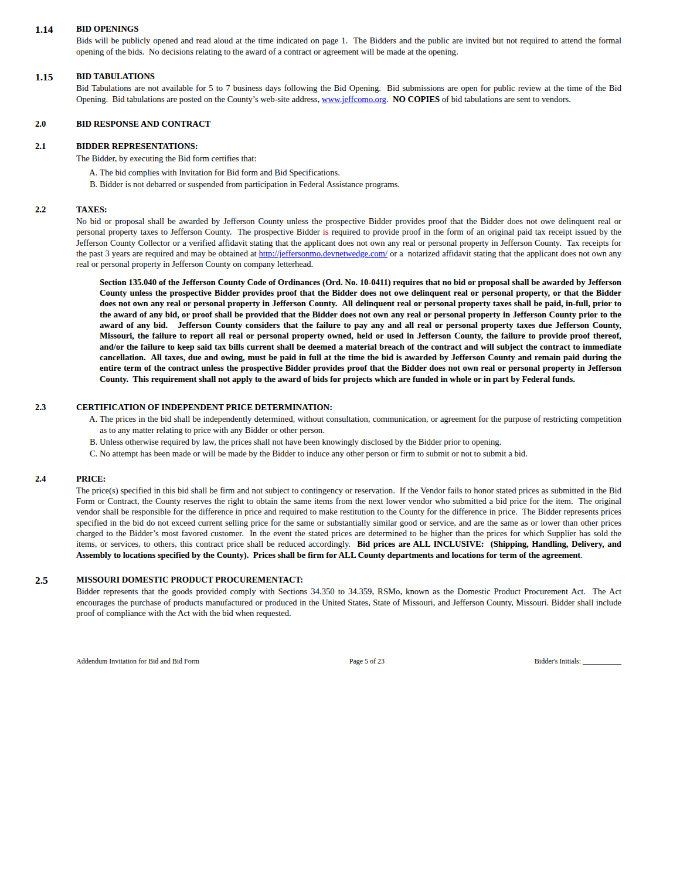1.14
Bid Openings
Bids will be publicly opened and read aloud at the time indicated on page 1. The Bidders and the public are invited but not required to attend the formal opening of the bids. No decisions relating to the award of a contract or agreement will be made at the opening.
1.15
Bid Tabulations
Bid Tabulations are not available for 5 to 7 business days following the Bid Opening. Bid submissions are open for public review at the time of the Bid Opening. Bid tabulations are posted on the County’s web-site address, www.jeffcomo.org. NO COPIES of bid tabulations are sent to vendors.
2.0
Bid Response and Contract
2.1
Bidder Representations:
The Bidder, by executing the Bid form certifies that:
The bid complies with Invitation for Bid form and Bid Specifications.
Bidder is not debarred or suspended from participation in Federal Assistance programs.
2.2
Taxes:
No bid or proposal shall be awarded by Jefferson County unless the prospective Bidder provides proof that the Bidder does not owe delinquent real or personal property taxes to Jefferson County. The prospective Bidder is required to provide proof in the form of an original paid tax receipt issued by the Jefferson County Collector or a verified affidavit stating that the applicant does not own any real or personal property in Jefferson County. Tax receipts for the past 3 years are required and may be obtained at http://jeffersonmo.devnetwedge.com/ or a notarized affidavit stating that the applicant does not own any real or personal property in Jefferson County on company letterhead.
Section 135.040 of the Jefferson County Code of Ordinances (Ord. No. 10-0411) requires that no bid or proposal shall be awarded by Jefferson County unless the prospective Bidder provides proof that the Bidder does not owe delinquent real or personal property, or that the Bidder does not own any real or personal property in Jefferson County. All delinquent real or personal property taxes shall be paid, in-full, prior to the award of any bid, or proof shall be provided that the Bidder does not own any real or personal property in Jefferson County prior to the award of any bid. Jefferson County considers that the failure to pay any and all real or personal property taxes due Jefferson County, Missouri, the failure to report all real or personal property owned, held or used in Jefferson County, the failure to provide proof thereof, and/or the failure to keep said tax bills current shall be deemed a material breach of the contract and will subject the contract to immediate cancellation. All taxes, due and owing, must be paid in full at the time the bid is awarded by Jefferson County and remain paid during the entire term of the contract unless the prospective Bidder provides proof that the Bidder does not own real or personal property in Jefferson County. This requirement shall not apply to the award of bids for projects which are funded in whole or in part by Federal funds.
2.3
Certification of Independent Price Determination:
The prices in the bid shall be independently determined, without consultation, communication, or agreement for the purpose of restricting competition as to any matter relating to price with any Bidder or other person.
Unless otherwise required by law, the prices shall not have been knowingly disclosed by the Bidder prior to opening.
No attempt has been made or will be made by the Bidder to induce any other person or firm to submit or not to submit a bid.
2.4
Price:
The price(s) specified in this bid shall be firm and not subject to contingency or reservation. If the Vendor fails to honor stated prices as submitted in the Bid Form or Contract, the County reserves the right to obtain the same items from the next lower vendor who submitted a bid price for the item. The original vendor shall be responsible for the difference in price and required to make restitution to the County for the difference in price. The Bidder represents prices specified in the bid do not exceed current selling price for the same or substantially similar good or service, and are the same as or lower than other prices charged to the Bidder’s most favored customer. In the event the stated prices are determined to be higher than the prices for which Supplier has sold the items, or services, to others, this contract price shall be reduced accordingly. Bid prices are ALL INCLUSIVE: (Shipping, Handling, Delivery, and Assembly to locations specified by the County). Prices shall be firm for ALL County departments and locations for term of the agreement.
2.5
Missouri Domestic Product Procurementact:
Bidder represents that the goods provided comply with Sections 34.350 to 34.359, RSMo, known as the Domestic Product Procurement Act. The Act encourages the purchase of products manufactured or produced in the United States, State of Missouri, and Jefferson County, Missouri. Bidder shall include proof of compliance with the Act with the bid when requested.
Addendum Invitation for Bid and Bid Form
Page 5 of 23
Bidder's Initials: ___________